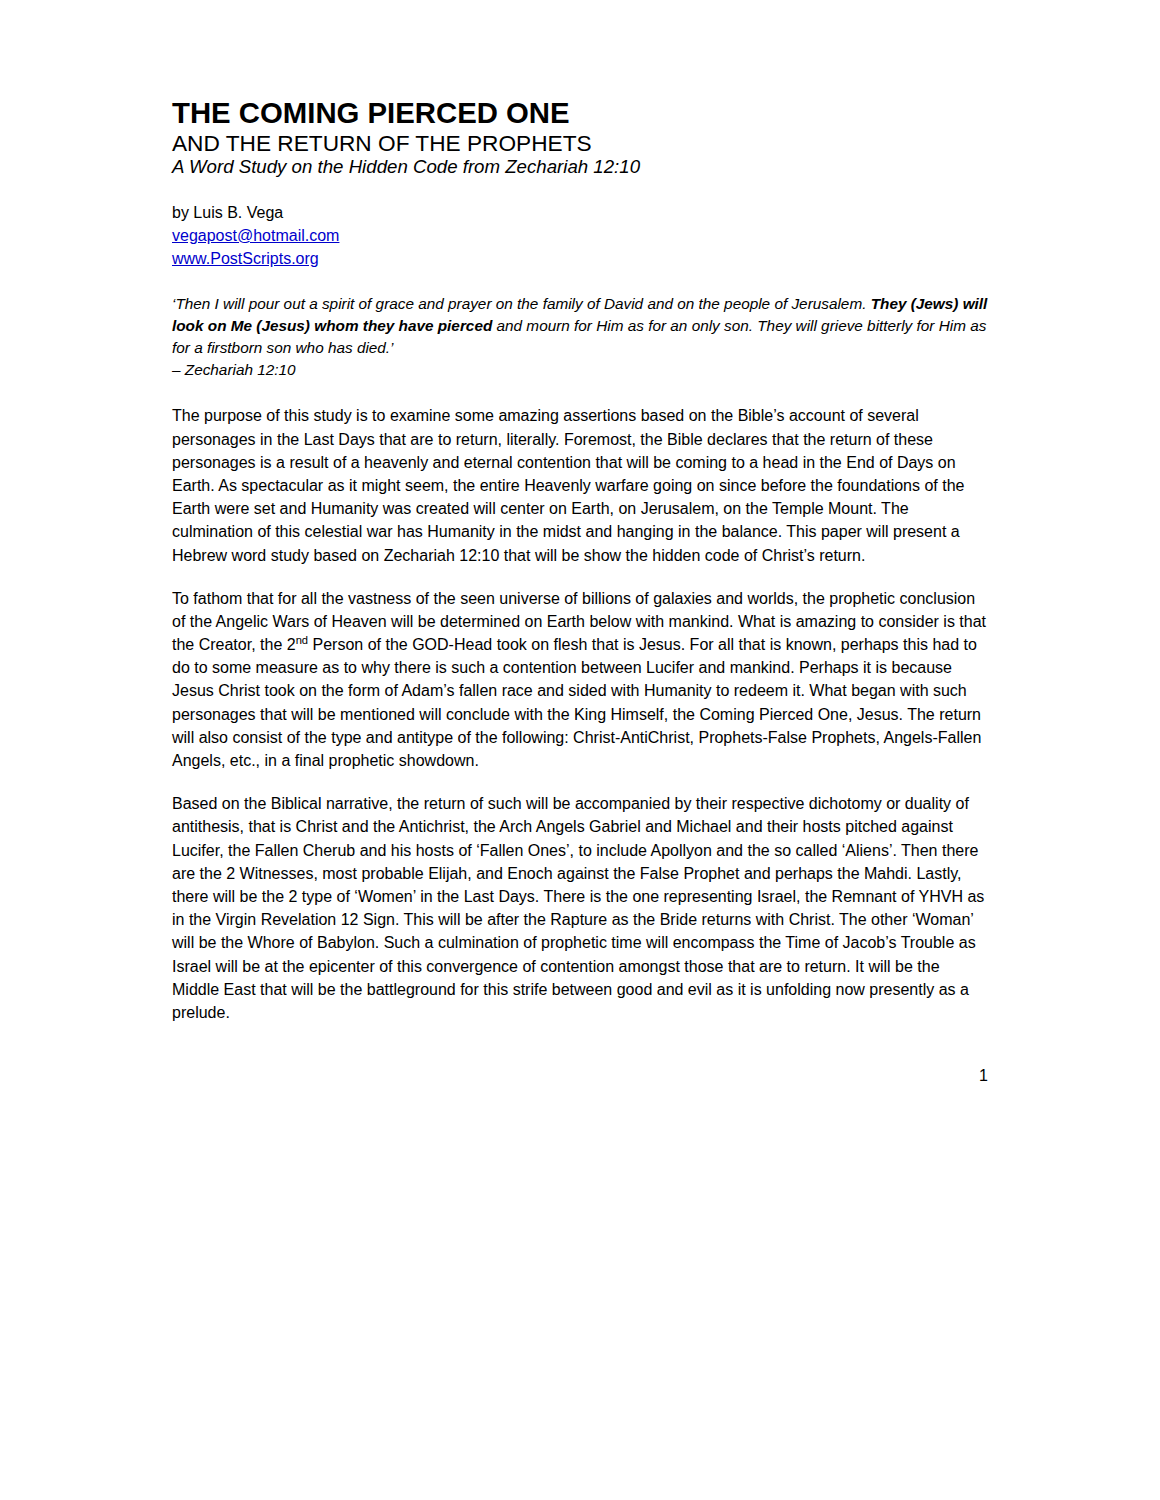THE COMING PIERCED ONE
AND THE RETURN OF THE PROPHETS
A Word Study on the Hidden Code from Zechariah 12:10
by Luis B. Vega
vegapost@hotmail.com
www.PostScripts.org
‘Then I will pour out a spirit of grace and prayer on the family of David and on the people of Jerusalem. They (Jews) will look on Me (Jesus) whom they have pierced and mourn for Him as for an only son. They will grieve bitterly for Him as for a firstborn son who has died.’
– Zechariah 12:10
The purpose of this study is to examine some amazing assertions based on the Bible’s account of several personages in the Last Days that are to return, literally. Foremost, the Bible declares that the return of these personages is a result of a heavenly and eternal contention that will be coming to a head in the End of Days on Earth. As spectacular as it might seem, the entire Heavenly warfare going on since before the foundations of the Earth were set and Humanity was created will center on Earth, on Jerusalem, on the Temple Mount. The culmination of this celestial war has Humanity in the midst and hanging in the balance. This paper will present a Hebrew word study based on Zechariah 12:10 that will be show the hidden code of Christ’s return.
To fathom that for all the vastness of the seen universe of billions of galaxies and worlds, the prophetic conclusion of the Angelic Wars of Heaven will be determined on Earth below with mankind. What is amazing to consider is that the Creator, the 2nd Person of the GOD-Head took on flesh that is Jesus. For all that is known, perhaps this had to do to some measure as to why there is such a contention between Lucifer and mankind. Perhaps it is because Jesus Christ took on the form of Adam’s fallen race and sided with Humanity to redeem it. What began with such personages that will be mentioned will conclude with the King Himself, the Coming Pierced One, Jesus. The return will also consist of the type and antitype of the following: Christ-AntiChrist, Prophets-False Prophets, Angels-Fallen Angels, etc., in a final prophetic showdown.
Based on the Biblical narrative, the return of such will be accompanied by their respective dichotomy or duality of antithesis, that is Christ and the Antichrist, the Arch Angels Gabriel and Michael and their hosts pitched against Lucifer, the Fallen Cherub and his hosts of ‘Fallen Ones’, to include Apollyon and the so called ‘Aliens’. Then there are the 2 Witnesses, most probable Elijah, and Enoch against the False Prophet and perhaps the Mahdi. Lastly, there will be the 2 type of ‘Women’ in the Last Days. There is the one representing Israel, the Remnant of YHVH as in the Virgin Revelation 12 Sign. This will be after the Rapture as the Bride returns with Christ. The other ‘Woman’ will be the Whore of Babylon. Such a culmination of prophetic time will encompass the Time of Jacob’s Trouble as Israel will be at the epicenter of this convergence of contention amongst those that are to return. It will be the Middle East that will be the battleground for this strife between good and evil as it is unfolding now presently as a prelude.
1